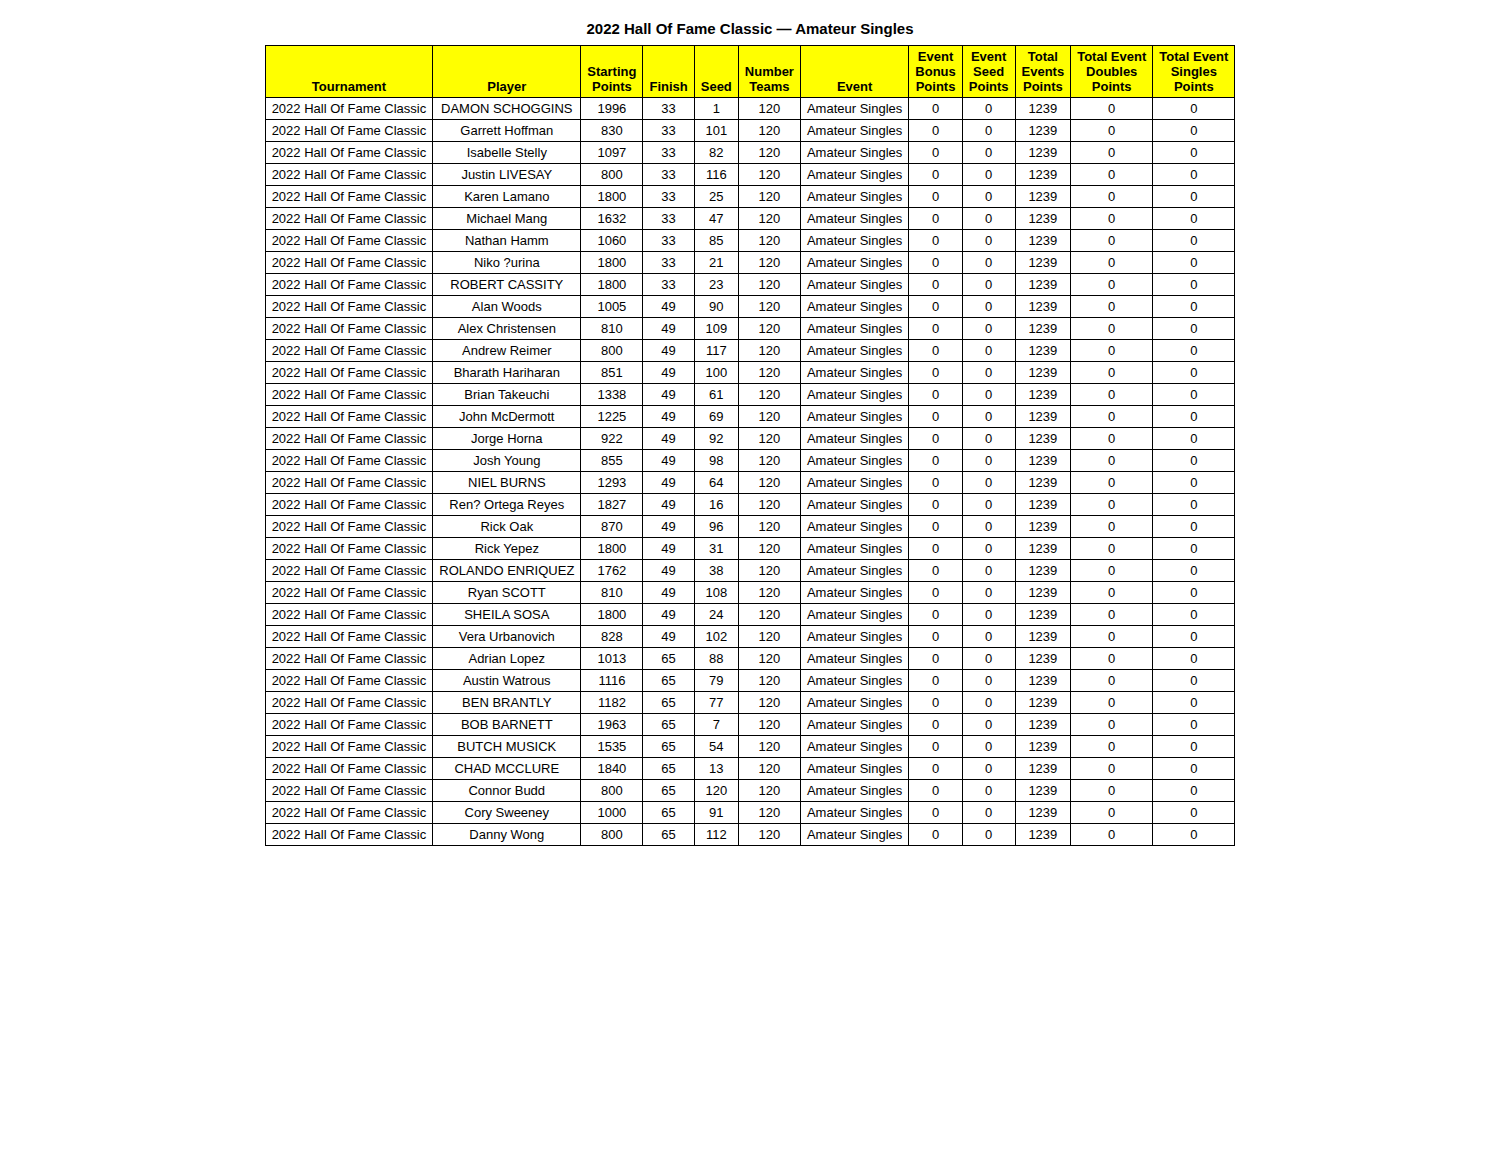2022 Hall Of Fame Classic — Amateur Singles
| Tournament | Player | Starting Points | Finish | Seed | Number Teams | Event | Event Bonus Points | Event Seed Points | Total Events Points | Total Event Doubles Points | Total Event Singles Points |
| --- | --- | --- | --- | --- | --- | --- | --- | --- | --- | --- | --- |
| 2022 Hall Of Fame Classic | DAMON SCHOGGINS | 1996 | 33 | 1 | 120 | Amateur Singles | 0 | 0 | 1239 | 0 | 0 |
| 2022 Hall Of Fame Classic | Garrett Hoffman | 830 | 33 | 101 | 120 | Amateur Singles | 0 | 0 | 1239 | 0 | 0 |
| 2022 Hall Of Fame Classic | Isabelle Stelly | 1097 | 33 | 82 | 120 | Amateur Singles | 0 | 0 | 1239 | 0 | 0 |
| 2022 Hall Of Fame Classic | Justin LIVESAY | 800 | 33 | 116 | 120 | Amateur Singles | 0 | 0 | 1239 | 0 | 0 |
| 2022 Hall Of Fame Classic | Karen Lamano | 1800 | 33 | 25 | 120 | Amateur Singles | 0 | 0 | 1239 | 0 | 0 |
| 2022 Hall Of Fame Classic | Michael Mang | 1632 | 33 | 47 | 120 | Amateur Singles | 0 | 0 | 1239 | 0 | 0 |
| 2022 Hall Of Fame Classic | Nathan Hamm | 1060 | 33 | 85 | 120 | Amateur Singles | 0 | 0 | 1239 | 0 | 0 |
| 2022 Hall Of Fame Classic | Niko ?urina | 1800 | 33 | 21 | 120 | Amateur Singles | 0 | 0 | 1239 | 0 | 0 |
| 2022 Hall Of Fame Classic | ROBERT CASSITY | 1800 | 33 | 23 | 120 | Amateur Singles | 0 | 0 | 1239 | 0 | 0 |
| 2022 Hall Of Fame Classic | Alan Woods | 1005 | 49 | 90 | 120 | Amateur Singles | 0 | 0 | 1239 | 0 | 0 |
| 2022 Hall Of Fame Classic | Alex Christensen | 810 | 49 | 109 | 120 | Amateur Singles | 0 | 0 | 1239 | 0 | 0 |
| 2022 Hall Of Fame Classic | Andrew Reimer | 800 | 49 | 117 | 120 | Amateur Singles | 0 | 0 | 1239 | 0 | 0 |
| 2022 Hall Of Fame Classic | Bharath Hariharan | 851 | 49 | 100 | 120 | Amateur Singles | 0 | 0 | 1239 | 0 | 0 |
| 2022 Hall Of Fame Classic | Brian Takeuchi | 1338 | 49 | 61 | 120 | Amateur Singles | 0 | 0 | 1239 | 0 | 0 |
| 2022 Hall Of Fame Classic | John McDermott | 1225 | 49 | 69 | 120 | Amateur Singles | 0 | 0 | 1239 | 0 | 0 |
| 2022 Hall Of Fame Classic | Jorge Horna | 922 | 49 | 92 | 120 | Amateur Singles | 0 | 0 | 1239 | 0 | 0 |
| 2022 Hall Of Fame Classic | Josh Young | 855 | 49 | 98 | 120 | Amateur Singles | 0 | 0 | 1239 | 0 | 0 |
| 2022 Hall Of Fame Classic | NIEL BURNS | 1293 | 49 | 64 | 120 | Amateur Singles | 0 | 0 | 1239 | 0 | 0 |
| 2022 Hall Of Fame Classic | Ren? Ortega Reyes | 1827 | 49 | 16 | 120 | Amateur Singles | 0 | 0 | 1239 | 0 | 0 |
| 2022 Hall Of Fame Classic | Rick Oak | 870 | 49 | 96 | 120 | Amateur Singles | 0 | 0 | 1239 | 0 | 0 |
| 2022 Hall Of Fame Classic | Rick Yepez | 1800 | 49 | 31 | 120 | Amateur Singles | 0 | 0 | 1239 | 0 | 0 |
| 2022 Hall Of Fame Classic | ROLANDO ENRIQUEZ | 1762 | 49 | 38 | 120 | Amateur Singles | 0 | 0 | 1239 | 0 | 0 |
| 2022 Hall Of Fame Classic | Ryan SCOTT | 810 | 49 | 108 | 120 | Amateur Singles | 0 | 0 | 1239 | 0 | 0 |
| 2022 Hall Of Fame Classic | SHEILA SOSA | 1800 | 49 | 24 | 120 | Amateur Singles | 0 | 0 | 1239 | 0 | 0 |
| 2022 Hall Of Fame Classic | Vera Urbanovich | 828 | 49 | 102 | 120 | Amateur Singles | 0 | 0 | 1239 | 0 | 0 |
| 2022 Hall Of Fame Classic | Adrian Lopez | 1013 | 65 | 88 | 120 | Amateur Singles | 0 | 0 | 1239 | 0 | 0 |
| 2022 Hall Of Fame Classic | Austin Watrous | 1116 | 65 | 79 | 120 | Amateur Singles | 0 | 0 | 1239 | 0 | 0 |
| 2022 Hall Of Fame Classic | BEN BRANTLY | 1182 | 65 | 77 | 120 | Amateur Singles | 0 | 0 | 1239 | 0 | 0 |
| 2022 Hall Of Fame Classic | BOB BARNETT | 1963 | 65 | 7 | 120 | Amateur Singles | 0 | 0 | 1239 | 0 | 0 |
| 2022 Hall Of Fame Classic | BUTCH MUSICK | 1535 | 65 | 54 | 120 | Amateur Singles | 0 | 0 | 1239 | 0 | 0 |
| 2022 Hall Of Fame Classic | CHAD MCCLURE | 1840 | 65 | 13 | 120 | Amateur Singles | 0 | 0 | 1239 | 0 | 0 |
| 2022 Hall Of Fame Classic | Connor Budd | 800 | 65 | 120 | 120 | Amateur Singles | 0 | 0 | 1239 | 0 | 0 |
| 2022 Hall Of Fame Classic | Cory Sweeney | 1000 | 65 | 91 | 120 | Amateur Singles | 0 | 0 | 1239 | 0 | 0 |
| 2022 Hall Of Fame Classic | Danny Wong | 800 | 65 | 112 | 120 | Amateur Singles | 0 | 0 | 1239 | 0 | 0 |